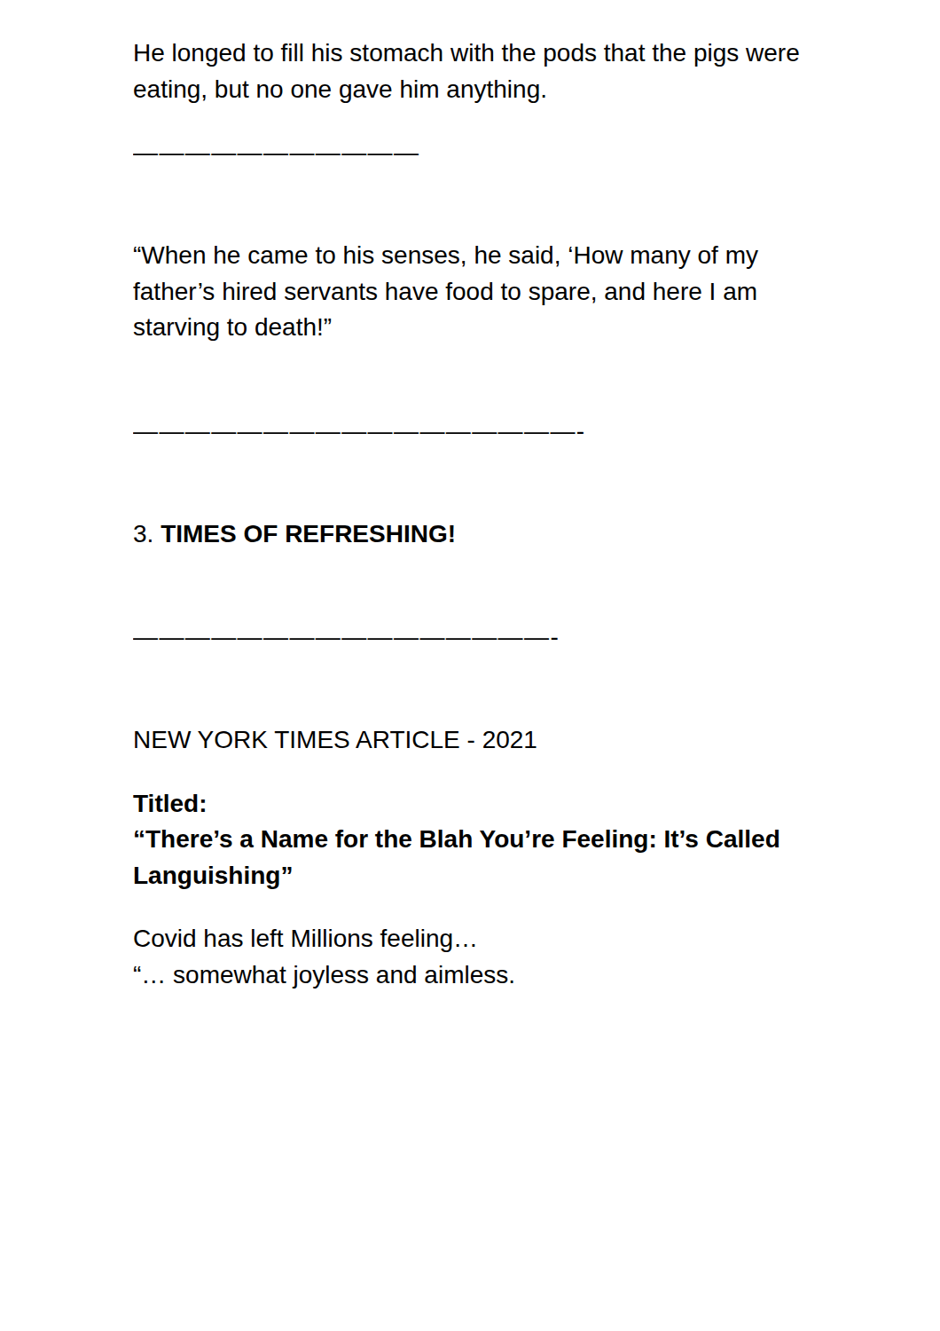He longed to fill his stomach with the pods that the pigs were eating, but no one gave him anything.
———————————
“When he came to his senses, he said, ‘How many of my father’s hired servants have food to spare, and here I am starving to death!”
—————————————————-
3. TIMES OF REFRESHING!
————————————————-
NEW YORK TIMES ARTICLE - 2021
Titled:
“There’s a Name for the Blah You’re Feeling: It’s Called Languishing”
Covid has left Millions feeling…
“… somewhat joyless and aimless.